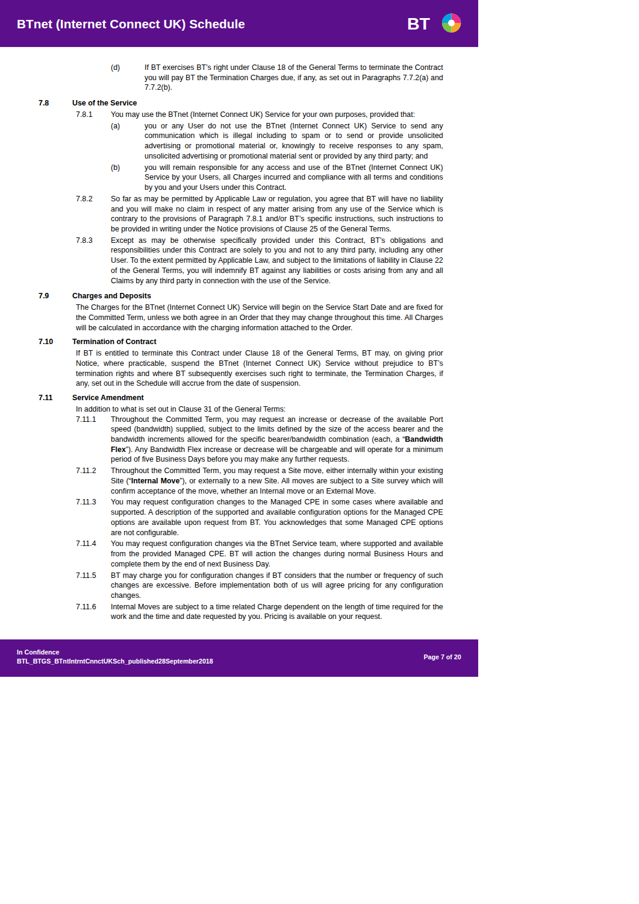BTnet (Internet Connect UK) Schedule
BT
(d)
If BT exercises BT’s right under Clause 18 of the General Terms to terminate the Contract you will pay BT the Termination Charges due, if any, as set out in Paragraphs 7.7.2(a) and 7.7.2(b).
7.8
Use of the Service
7.8.1
You may use the BTnet (Internet Connect UK) Service for your own purposes, provided that:
(a)
you or any User do not use the BTnet (Internet Connect UK) Service to send any communication which is illegal including to spam or to send or provide unsolicited advertising or promotional material or, knowingly to receive responses to any spam, unsolicited advertising or promotional material sent or provided by any third party; and
(b)
you will remain responsible for any access and use of the BTnet (Internet Connect UK) Service by your Users, all Charges incurred and compliance with all terms and conditions by you and your Users under this Contract.
7.8.2
So far as may be permitted by Applicable Law or regulation, you agree that BT will have no liability and you will make no claim in respect of any matter arising from any use of the Service which is contrary to the provisions of Paragraph 7.8.1 and/or BT’s specific instructions, such instructions to be provided in writing under the Notice provisions of Clause 25 of the General Terms.
7.8.3
Except as may be otherwise specifically provided under this Contract, BT’s obligations and responsibilities under this Contract are solely to you and not to any third party, including any other User. To the extent permitted by Applicable Law, and subject to the limitations of liability in Clause 22 of the General Terms, you will indemnify BT against any liabilities or costs arising from any and all Claims by any third party in connection with the use of the Service.
7.9
Charges and Deposits
The Charges for the BTnet (Internet Connect UK) Service will begin on the Service Start Date and are fixed for the Committed Term, unless we both agree in an Order that they may change throughout this time. All Charges will be calculated in accordance with the charging information attached to the Order.
7.10
Termination of Contract
If BT is entitled to terminate this Contract under Clause 18 of the General Terms, BT may, on giving prior Notice, where practicable, suspend the BTnet (Internet Connect UK) Service without prejudice to BT’s termination rights and where BT subsequently exercises such right to terminate, the Termination Charges, if any, set out in the Schedule will accrue from the date of suspension.
7.11
Service Amendment
In addition to what is set out in Clause 31 of the General Terms:
7.11.1
Throughout the Committed Term, you may request an increase or decrease of the available Port speed (bandwidth) supplied, subject to the limits defined by the size of the access bearer and the bandwidth increments allowed for the specific bearer/bandwidth combination (each, a “Bandwidth Flex”). Any Bandwidth Flex increase or decrease will be chargeable and will operate for a minimum period of five Business Days before you may make any further requests.
7.11.2
Throughout the Committed Term, you may request a Site move, either internally within your existing Site (“Internal Move”), or externally to a new Site. All moves are subject to a Site survey which will confirm acceptance of the move, whether an Internal move or an External Move.
7.11.3
You may request configuration changes to the Managed CPE in some cases where available and supported. A description of the supported and available configuration options for the Managed CPE options are available upon request from BT. You acknowledges that some Managed CPE options are not configurable.
7.11.4
You may request configuration changes via the BTnet Service team, where supported and available from the provided Managed CPE. BT will action the changes during normal Business Hours and complete them by the end of next Business Day.
7.11.5
BT may charge you for configuration changes if BT considers that the number or frequency of such changes are excessive. Before implementation both of us will agree pricing for any configuration changes.
7.11.6
Internal Moves are subject to a time related Charge dependent on the length of time required for the work and the time and date requested by you. Pricing is available on your request.
In Confidence
BTL_BTGS_BTntIntrntCnnctUKSch_published28September2018
Page 7 of 20